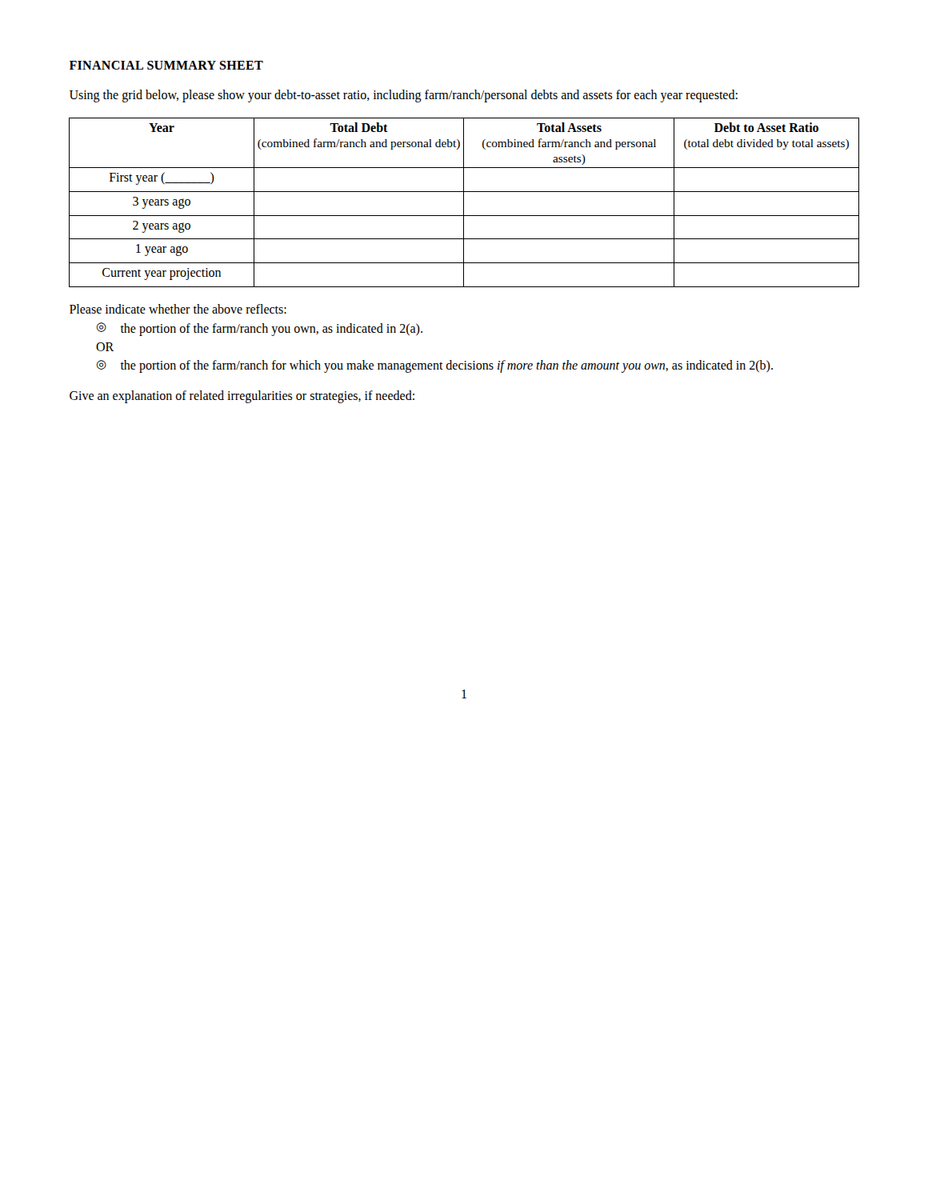FINANCIAL SUMMARY SHEET
Using the grid below, please show your debt-to-asset ratio, including farm/ranch/personal debts and assets for each year requested:
| Year | Total Debt (combined farm/ranch and personal debt) | Total Assets (combined farm/ranch and personal assets) | Debt to Asset Ratio (total debt divided by total assets) |
| --- | --- | --- | --- |
| First year (_______) | | | |
| 3 years ago | | | |
| 2 years ago | | | |
| 1 year ago | | | |
| Current year projection | | | |
Please indicate whether the above reflects:
◎the portion of the farm/ranch you own, as indicated in 2(a).
OR
◎the portion of the farm/ranch for which you make management decisions if more than the amount you own, as indicated in 2(b).
Give an explanation of related irregularities or strategies, if needed:
1